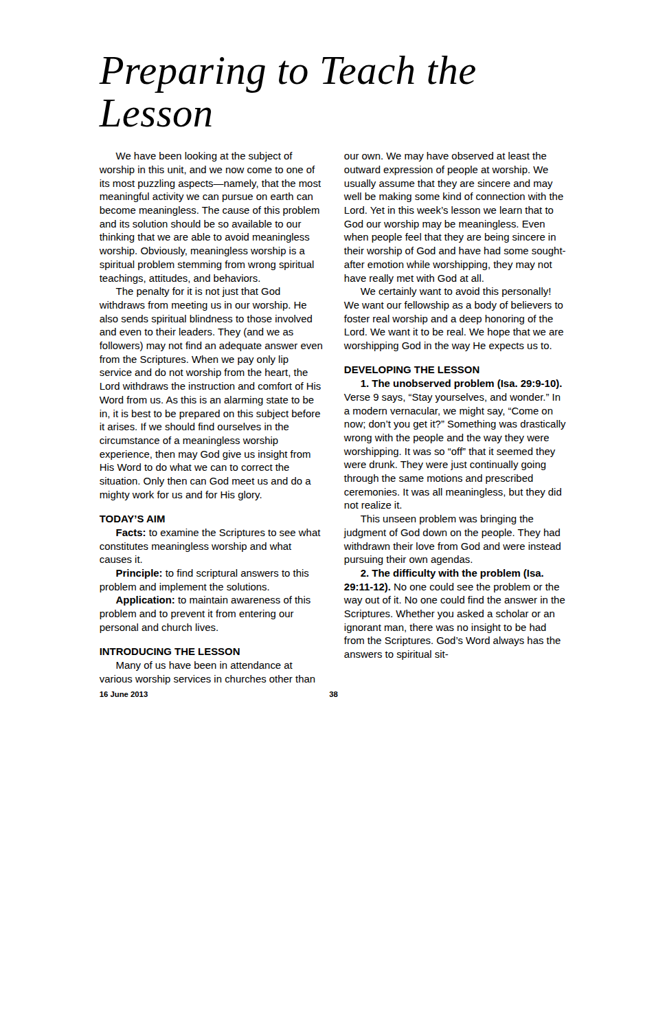Preparing to Teach the Lesson
We have been looking at the subject of worship in this unit, and we now come to one of its most puzzling aspects—namely, that the most meaningful activity we can pursue on earth can become meaningless. The cause of this problem and its solution should be so available to our thinking that we are able to avoid meaningless worship. Obviously, meaningless worship is a spiritual problem stemming from wrong spiritual teachings, attitudes, and behaviors.
The penalty for it is not just that God withdraws from meeting us in our worship. He also sends spiritual blindness to those involved and even to their leaders. They (and we as followers) may not find an adequate answer even from the Scriptures. When we pay only lip service and do not worship from the heart, the Lord withdraws the instruction and comfort of His Word from us. As this is an alarming state to be in, it is best to be prepared on this subject before it arises. If we should find ourselves in the circumstance of a meaningless worship experience, then may God give us insight from His Word to do what we can to correct the situation. Only then can God meet us and do a mighty work for us and for His glory.
Today’s Aim
Facts: to examine the Scriptures to see what constitutes meaningless worship and what causes it.
Principle: to find scriptural answers to this problem and implement the solutions.
Application: to maintain awareness of this problem and to prevent it from entering our personal and church lives.
Introducing the Lesson
Many of us have been in attendance at various worship services in churches other than our own. We may have observed at least the outward expression of people at worship. We usually assume that they are sincere and may well be making some kind of connection with the Lord. Yet in this week’s lesson we learn that to God our worship may be meaningless. Even when people feel that they are being sincere in their worship of God and have had some sought-after emotion while worshipping, they may not have really met with God at all.
We certainly want to avoid this personally! We want our fellowship as a body of believers to foster real worship and a deep honoring of the Lord. We want it to be real. We hope that we are worshipping God in the way He expects us to.
Developing the Lesson
1. The unobserved problem (Isa. 29:9-10). Verse 9 says, “Stay yourselves, and wonder.” In a modern vernacular, we might say, “Come on now; don’t you get it?” Something was drastically wrong with the people and the way they were worshipping. It was so “off” that it seemed they were drunk. They were just continually going through the same motions and prescribed ceremonies. It was all meaningless, but they did not realize it.
This unseen problem was bringing the judgment of God down on the people. They had withdrawn their love from God and were instead pursuing their own agendas.
2. The difficulty with the problem (Isa. 29:11-12). No one could see the problem or the way out of it. No one could find the answer in the Scriptures. Whether you asked a scholar or an ignorant man, there was no insight to be had from the Scriptures. God’s Word always has the answers to spiritual sit-
16 June 2013 38